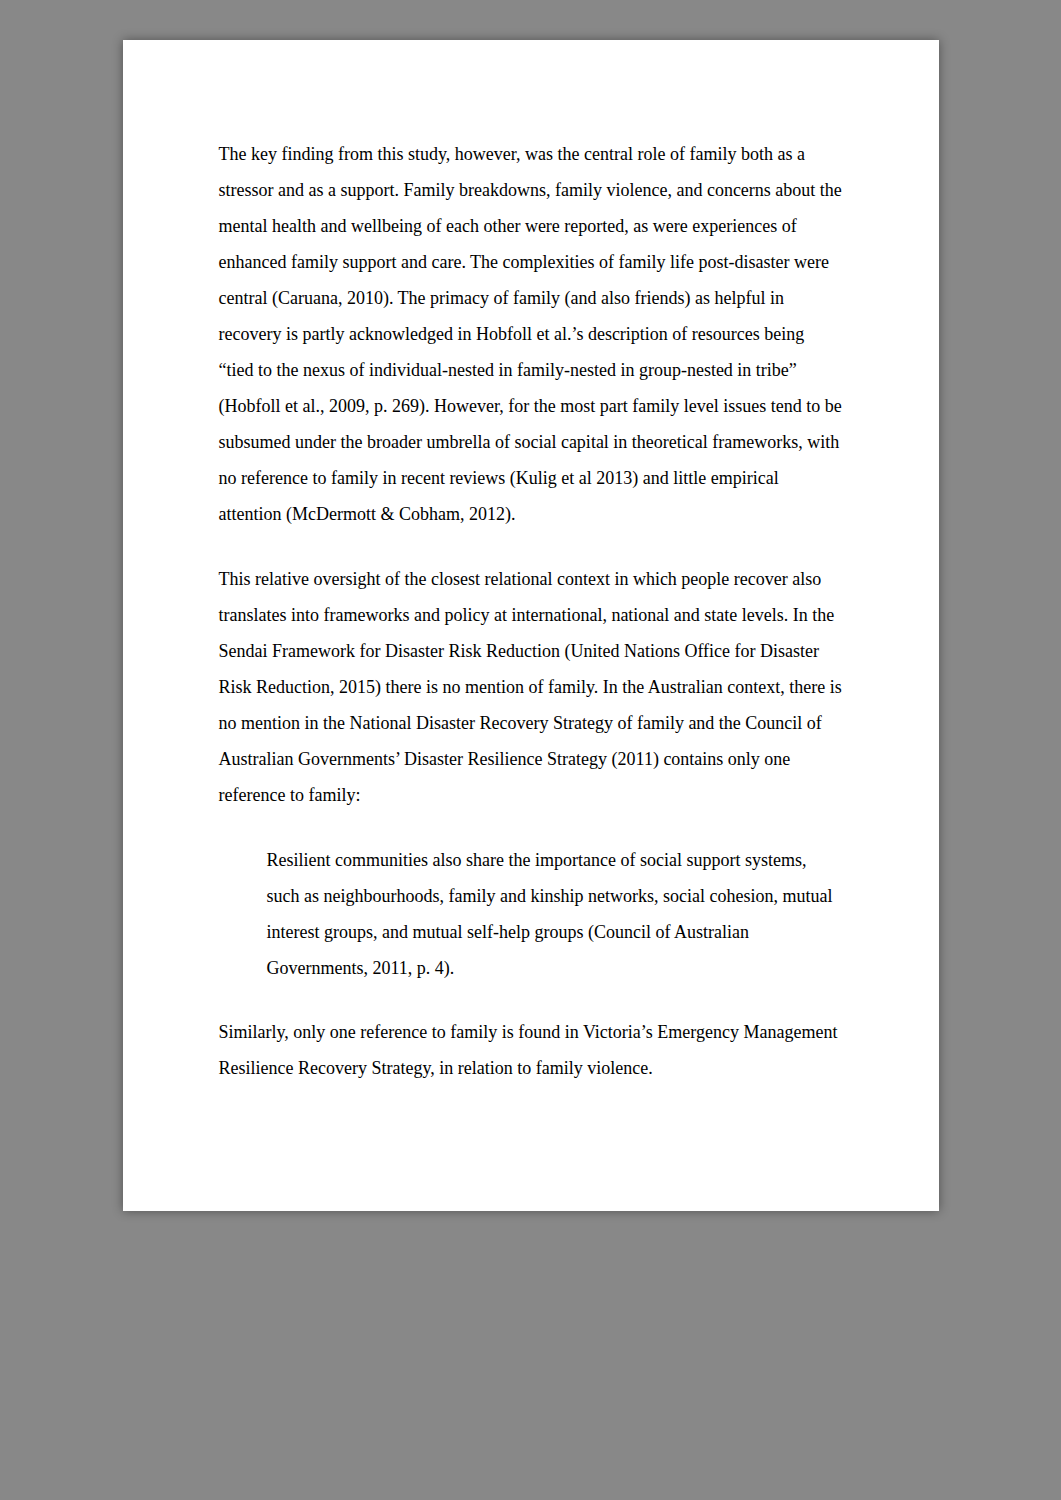The key finding from this study, however, was the central role of family both as a stressor and as a support. Family breakdowns, family violence, and concerns about the mental health and wellbeing of each other were reported, as were experiences of enhanced family support and care. The complexities of family life post-disaster were central (Caruana, 2010). The primacy of family (and also friends) as helpful in recovery is partly acknowledged in Hobfoll et al.’s description of resources being “tied to the nexus of individual-nested in family-nested in group-nested in tribe” (Hobfoll et al., 2009, p. 269). However, for the most part family level issues tend to be subsumed under the broader umbrella of social capital in theoretical frameworks, with no reference to family in recent reviews (Kulig et al 2013) and little empirical attention (McDermott & Cobham, 2012).
This relative oversight of the closest relational context in which people recover also translates into frameworks and policy at international, national and state levels. In the Sendai Framework for Disaster Risk Reduction (United Nations Office for Disaster Risk Reduction, 2015) there is no mention of family. In the Australian context, there is no mention in the National Disaster Recovery Strategy of family and the Council of Australian Governments’ Disaster Resilience Strategy (2011) contains only one reference to family:
Resilient communities also share the importance of social support systems, such as neighbourhoods, family and kinship networks, social cohesion, mutual interest groups, and mutual self-help groups (Council of Australian Governments, 2011, p. 4).
Similarly, only one reference to family is found in Victoria’s Emergency Management Resilience Recovery Strategy, in relation to family violence.